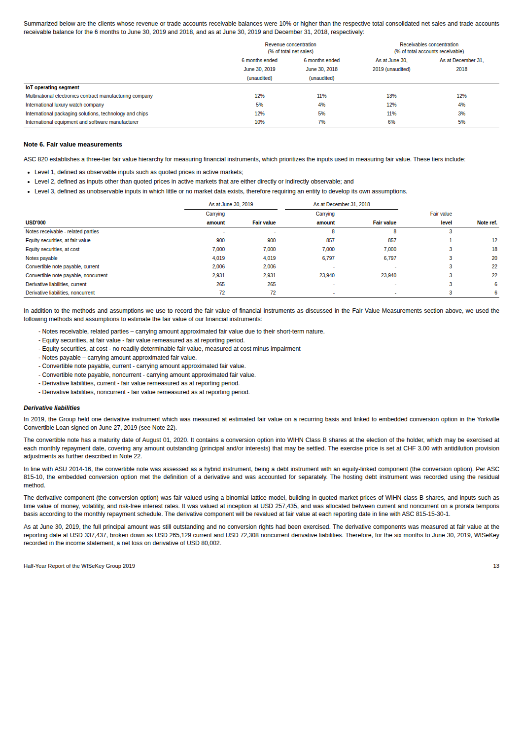Summarized below are the clients whose revenue or trade accounts receivable balances were 10% or higher than the respective total consolidated net sales and trade accounts receivable balance for the 6 months to June 30, 2019 and 2018, and as at June 30, 2019 and December 31, 2018, respectively:
| | Revenue concentration (% of total net sales) | | Receivables concentration (% of total accounts receivable) |
| | 6 months ended | 6 months ended | | As at June 30, | As at December 31, |
| | June 30, 2019 | June 30, 2018 | | 2019 (unaudited) | 2018 |
| | (unaudited) | (unaudited) | |
| IoT operating segment | | | | | |
| Multinational electronics contract manufacturing company | 12% | 11% | | 13% | 12% |
| International luxury watch company | 5% | 4% | | 12% | 4% |
| International packaging solutions, technology and chips | 12% | 5% | | 11% | 3% |
| International equipment and software manufacturer | 10% | 7% | | 6% | 5% |
Note 6. Fair value measurements
ASC 820 establishes a three-tier fair value hierarchy for measuring financial instruments, which prioritizes the inputs used in measuring fair value. These tiers include:
Level 1, defined as observable inputs such as quoted prices in active markets;
Level 2, defined as inputs other than quoted prices in active markets that are either directly or indirectly observable; and
Level 3, defined as unobservable inputs in which little or no market data exists, therefore requiring an entity to develop its own assumptions.
| | As at June 30, 2019 | | As at December 31, 2018 | | | |
| | Carrying | | | Carrying | | | Fair value | |
| USD'000 | amount | Fair value | | amount | Fair value | | level | Note ref. |
| Notes receivable - related parties | - | - | | 8 | 8 | | 3 | |
| Equity securities, at fair value | 900 | 900 | | 857 | 857 | | 1 | 12 |
| Equity securities, at cost | 7,000 | 7,000 | | 7,000 | 7,000 | | 3 | 18 |
| Notes payable | 4,019 | 4,019 | | 6,797 | 6,797 | | 3 | 20 |
| Convertible note payable, current | 2,006 | 2,006 | | - | - | | 3 | 22 |
| Convertible note payable, noncurrent | 2,931 | 2,931 | | 23,940 | 23,940 | | 3 | 22 |
| Derivative liabilities, current | 265 | 265 | | - | - | | 3 | 6 |
| Derivative liabilities, noncurrent | 72 | 72 | | - | - | | 3 | 6 |
In addition to the methods and assumptions we use to record the fair value of financial instruments as discussed in the Fair Value Measurements section above, we used the following methods and assumptions to estimate the fair value of our financial instruments:
- Notes receivable, related parties – carrying amount approximated fair value due to their short-term nature.
- Equity securities, at fair value - fair value remeasured as at reporting period.
- Equity securities, at cost - no readily determinable fair value, measured at cost minus impairment
- Notes payable – carrying amount approximated fair value.
- Convertible note payable, current - carrying amount approximated fair value.
- Convertible note payable, noncurrent - carrying amount approximated fair value.
- Derivative liabilities, current - fair value remeasured as at reporting period.
- Derivative liabilities, noncurrent - fair value remeasured as at reporting period.
Derivative liabilities
In 2019, the Group held one derivative instrument which was measured at estimated fair value on a recurring basis and linked to embedded conversion option in the Yorkville Convertible Loan signed on June 27, 2019 (see Note 22).
The convertible note has a maturity date of August 01, 2020. It contains a conversion option into WIHN Class B shares at the election of the holder, which may be exercised at each monthly repayment date, covering any amount outstanding (principal and/or interests) that may be settled. The exercise price is set at CHF 3.00 with antidilution provision adjustments as further described in Note 22.
In line with ASU 2014-16, the convertible note was assessed as a hybrid instrument, being a debt instrument with an equity-linked component (the conversion option). Per ASC 815-10, the embedded conversion option met the definition of a derivative and was accounted for separately. The hosting debt instrument was recorded using the residual method.
The derivative component (the conversion option) was fair valued using a binomial lattice model, building in quoted market prices of WIHN class B shares, and inputs such as time value of money, volatility, and risk-free interest rates. It was valued at inception at USD 257,435, and was allocated between current and noncurrent on a prorata temporis basis according to the monthly repayment schedule. The derivative component will be revalued at fair value at each reporting date in line with ASC 815-15-30-1.
As at June 30, 2019, the full principal amount was still outstanding and no conversion rights had been exercised. The derivative components was measured at fair value at the reporting date at USD 337,437, broken down as USD 265,129 current and USD 72,308 noncurrent derivative liabilities. Therefore, for the six months to June 30, 2019, WISeKey recorded in the income statement, a net loss on derivative of USD 80,002.
Half-Year Report of the WISeKey Group 2019 13